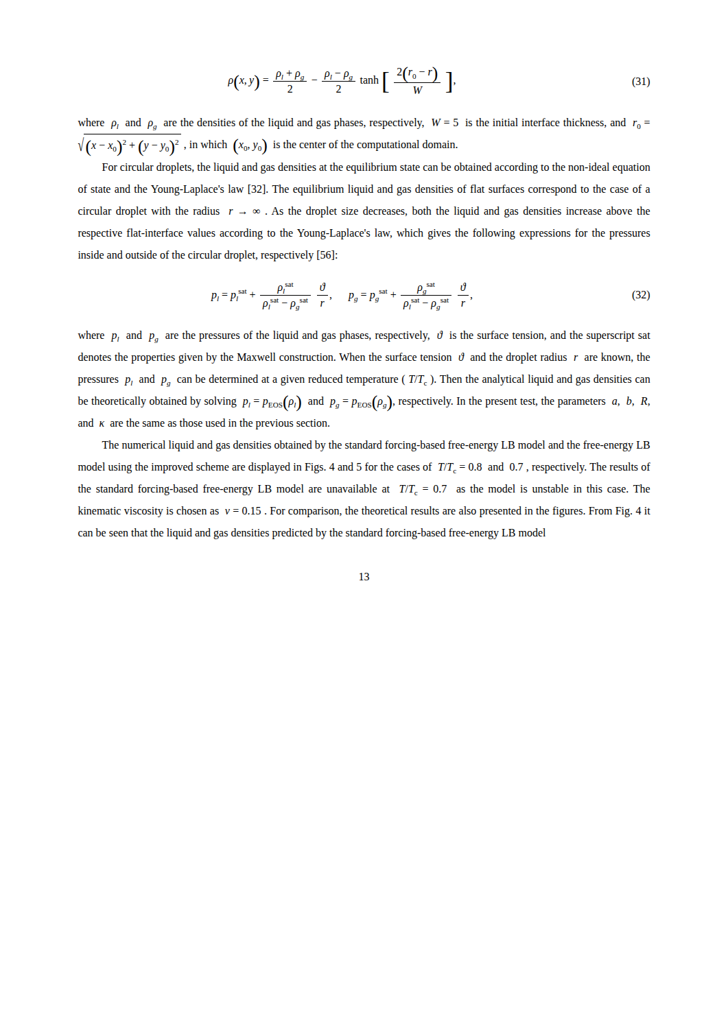ρ(x, y) = ρl + ρg 2 − ρl − ρg 2 tanh [ 2(r0 − r) W ],
(31)
where ρl and ρg are the densities of the liquid and gas phases, respectively, W = 5 is the initial interface thickness, and r0 = √(x − x0)2 + (y − y0)2 , in which (x0, y0) is the center of the computational domain.
For circular droplets, the liquid and gas densities at the equilibrium state can be obtained according to the non-ideal equation of state and the Young-Laplace's law [32]. The equilibrium liquid and gas densities of flat surfaces correspond to the case of a circular droplet with the radius r → ∞ . As the droplet size decreases, both the liquid and gas densities increase above the respective flat-interface values according to the Young-Laplace's law, which gives the following expressions for the pressures inside and outside of the circular droplet, respectively [56]:
pl = plsat + ρlsat ρlsat − ρgsat ϑr, pg = pgsat + ρgsat ρlsat − ρgsat ϑr,
(32)
where pl and pg are the pressures of the liquid and gas phases, respectively, ϑ is the surface tension, and the superscript sat denotes the properties given by the Maxwell construction. When the surface tension ϑ and the droplet radius r are known, the pressures pl and pg can be determined at a given reduced temperature ( T/Tc ). Then the analytical liquid and gas densities can be theoretically obtained by solving pl = pEOS(ρl) and pg = pEOS(ρg), respectively. In the present test, the parameters a, b, R, and κ are the same as those used in the previous section.
The numerical liquid and gas densities obtained by the standard forcing-based free-energy LB model and the free-energy LB model using the improved scheme are displayed in Figs. 4 and 5 for the cases of T/Tc = 0.8 and 0.7 , respectively. The results of the standard forcing-based free-energy LB model are unavailable at T/Tc = 0.7 as the model is unstable in this case. The kinematic viscosity is chosen as ν = 0.15 . For comparison, the theoretical results are also presented in the figures. From Fig. 4 it can be seen that the liquid and gas densities predicted by the standard forcing-based free-energy LB model
13